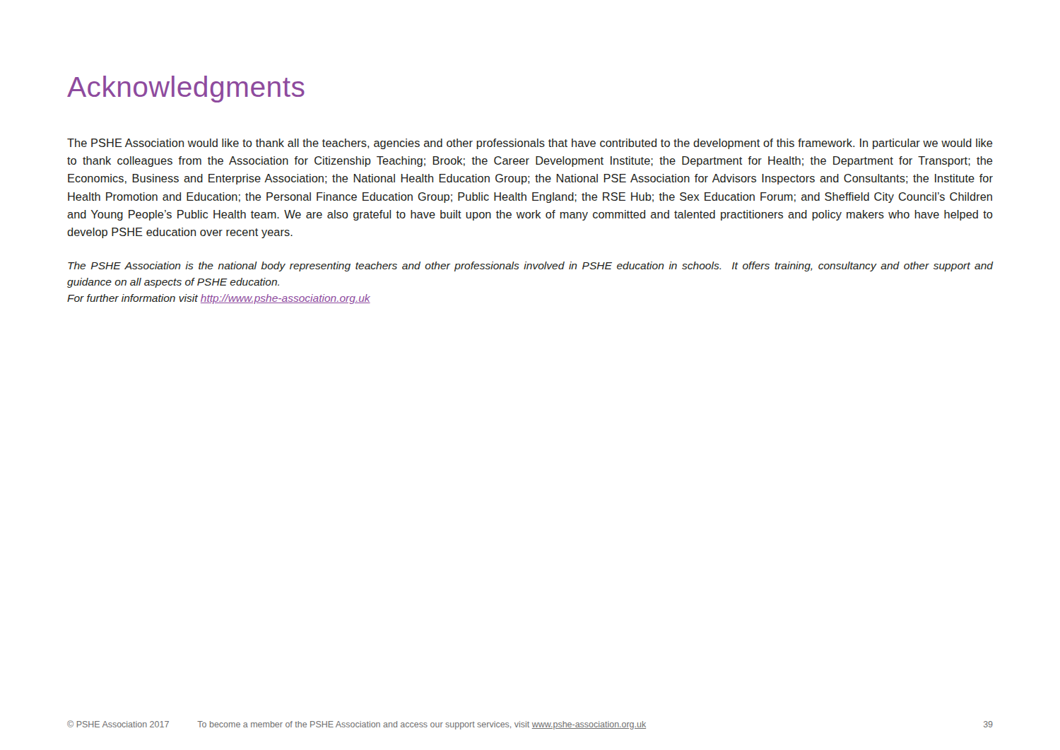Acknowledgments
The PSHE Association would like to thank all the teachers, agencies and other professionals that have contributed to the development of this framework. In particular we would like to thank colleagues from the Association for Citizenship Teaching; Brook; the Career Development Institute; the Department for Health; the Department for Transport; the Economics, Business and Enterprise Association; the National Health Education Group; the National PSE Association for Advisors Inspectors and Consultants; the Institute for Health Promotion and Education; the Personal Finance Education Group; Public Health England; the RSE Hub; the Sex Education Forum; and Sheffield City Council’s Children and Young People’s Public Health team. We are also grateful to have built upon the work of many committed and talented practitioners and policy makers who have helped to develop PSHE education over recent years.
The PSHE Association is the national body representing teachers and other professionals involved in PSHE education in schools. It offers training, consultancy and other support and guidance on all aspects of PSHE education.
For further information visit http://www.pshe-association.org.uk
© PSHE Association 2017 To become a member of the PSHE Association and access our support services, visit www.pshe-association.org.uk 39